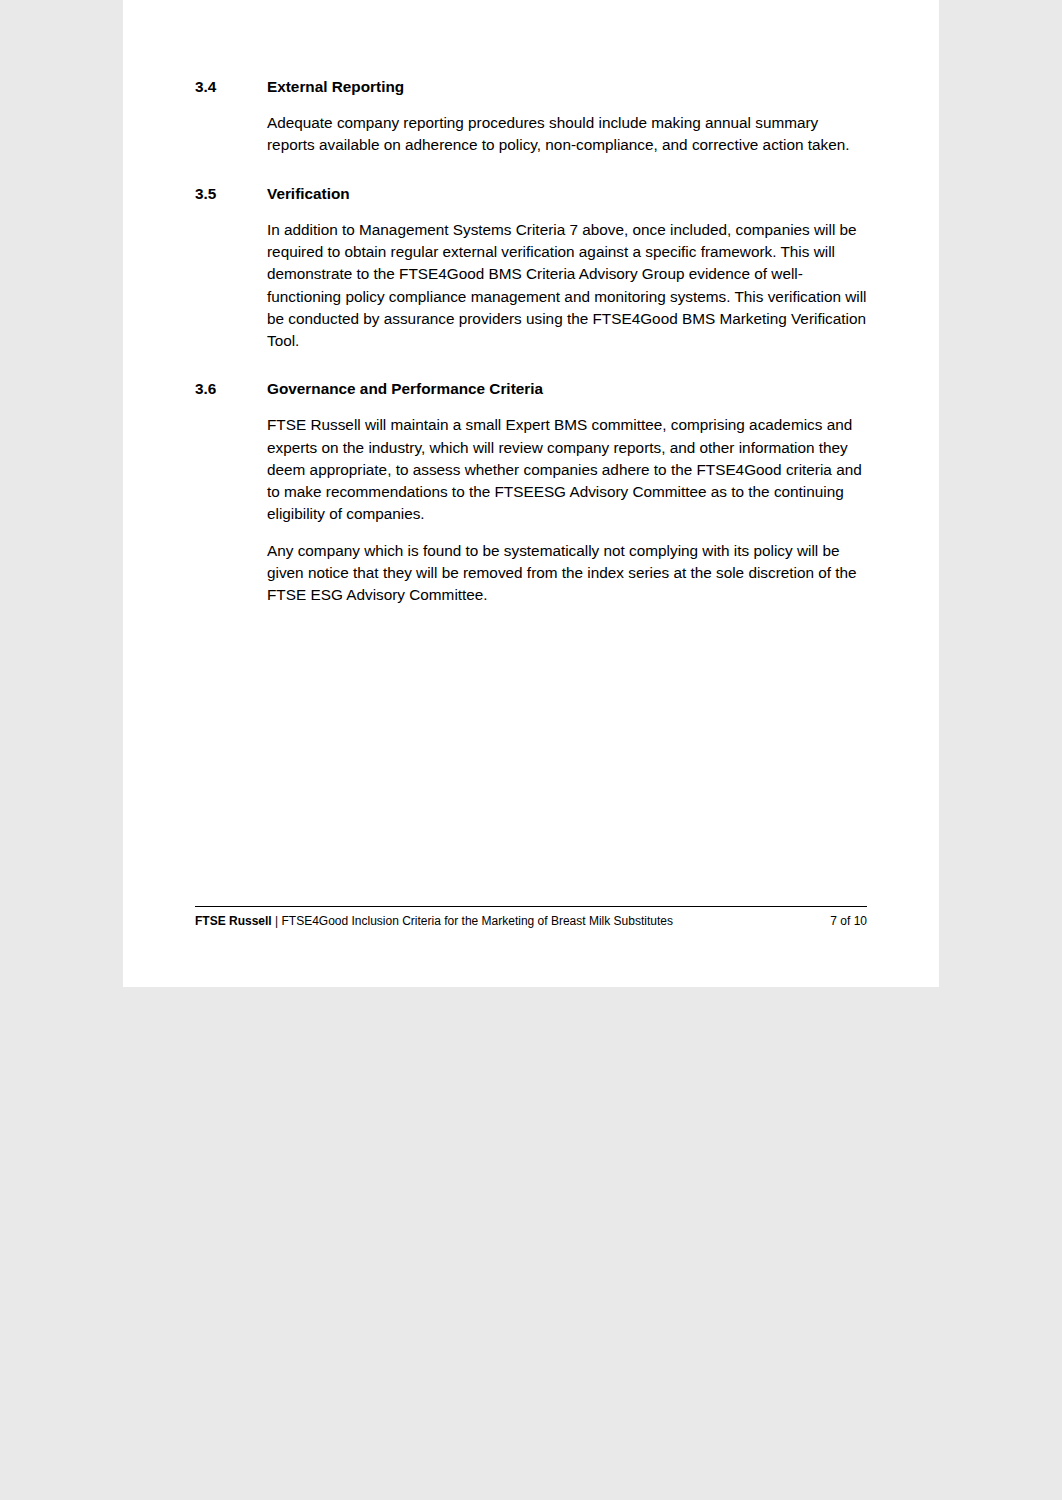3.4
External Reporting
Adequate company reporting procedures should include making annual summary reports available on adherence to policy, non-compliance, and corrective action taken.
3.5
Verification
In addition to Management Systems Criteria 7 above, once included, companies will be required to obtain regular external verification against a specific framework. This will demonstrate to the FTSE4Good BMS Criteria Advisory Group evidence of well-functioning policy compliance management and monitoring systems. This verification will be conducted by assurance providers using the FTSE4Good BMS Marketing Verification Tool.
3.6
Governance and Performance Criteria
FTSE Russell will maintain a small Expert BMS committee, comprising academics and experts on the industry, which will review company reports, and other information they deem appropriate, to assess whether companies adhere to the FTSE4Good criteria and to make recommendations to the FTSEESG Advisory Committee as to the continuing eligibility of companies.
Any company which is found to be systematically not complying with its policy will be given notice that they will be removed from the index series at the sole discretion of the FTSE ESG Advisory Committee.
FTSE Russell | FTSE4Good Inclusion Criteria for the Marketing of Breast Milk Substitutes
7 of 10